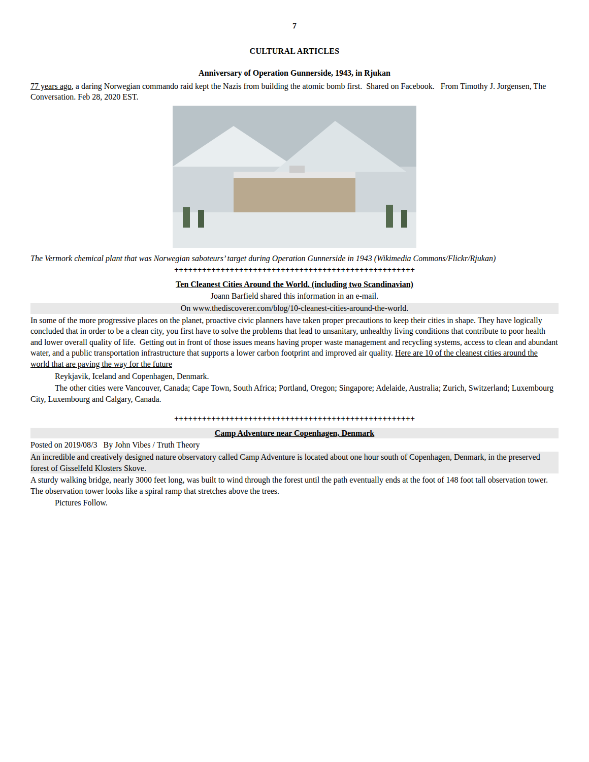7
CULTURAL ARTICLES
Anniversary of Operation Gunnerside, 1943, in Rjukan
77 years ago, a daring Norwegian commando raid kept the Nazis from building the atomic bomb first. Shared on Facebook. From Timothy J. Jorgensen, The Conversation. Feb 28, 2020 EST.
The Vermork chemical plant that was Norwegian saboteurs’ target during Operation Gunnerside in 1943 (Wikimedia Commons/Flickr/Rjukan)
++++++++++++++++++++++++++++++++++++++++++++++++++++
Ten Cleanest Cities Around the World. (including two Scandinavian)
Joann Barfield shared this information in an e-mail.
On www.thediscoverer.com/blog/10-cleanest-cities-around-the-world.
In some of the more progressive places on the planet, proactive civic planners have taken proper precautions to keep their cities in shape. They have logically concluded that in order to be a clean city, you first have to solve the problems that lead to unsanitary, unhealthy living conditions that contribute to poor health and lower overall quality of life. Getting out in front of those issues means having proper waste management and recycling systems, access to clean and abundant water, and a public transportation infrastructure that supports a lower carbon footprint and improved air quality. Here are 10 of the cleanest cities around the world that are paving the way for the future
Reykjavik, Iceland and Copenhagen, Denmark.
The other cities were Vancouver, Canada; Cape Town, South Africa; Portland, Oregon; Singapore; Adelaide, Australia; Zurich, Switzerland; Luxembourg City, Luxembourg and Calgary, Canada.
++++++++++++++++++++++++++++++++++++++++++++++++++++
Camp Adventure near Copenhagen, Denmark
Posted on 2019/08/3 By John Vibes / Truth Theory
An incredible and creatively designed nature observatory called Camp Adventure is located about one hour south of Copenhagen, Denmark, in the preserved forest of Gisselfeld Klosters Skove.
A sturdy walking bridge, nearly 3000 feet long, was built to wind through the forest until the path eventually ends at the foot of 148 foot tall observation tower. The observation tower looks like a spiral ramp that stretches above the trees.
Pictures Follow.